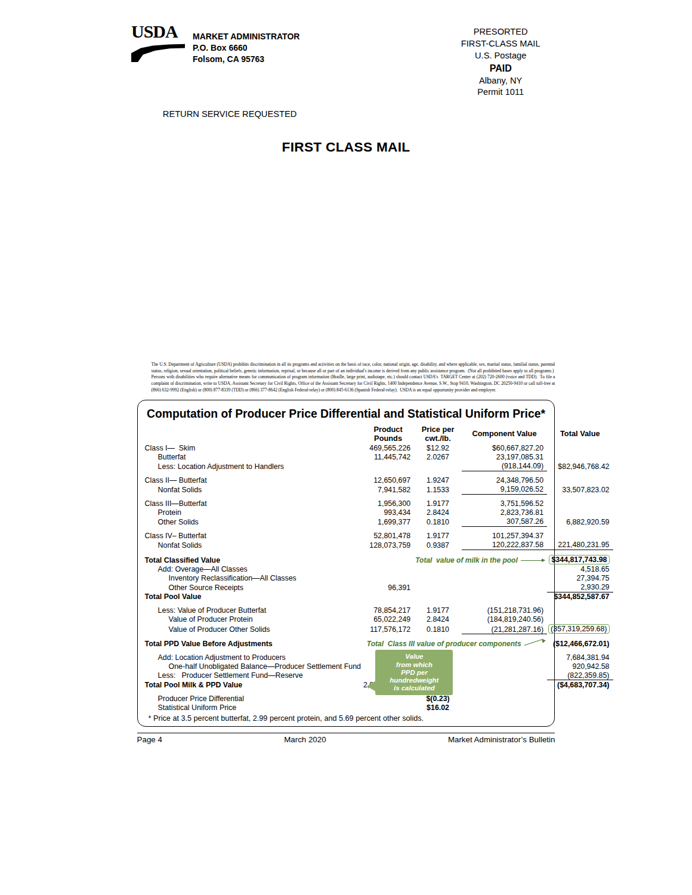USDA
MARKET ADMINISTRATOR
P.O. Box 6660
Folsom, CA 95763
PRESORTED
FIRST-CLASS MAIL
U.S. Postage
PAID
Albany, NY
Permit 1011
RETURN SERVICE REQUESTED
FIRST CLASS MAIL
The U.S. Department of Agriculture (USDA) prohibits discrimination in all its programs and activities on the basis of race, color, national origin, age, disability, and where applicable, sex, marital status, familial status, parental status, religion, sexual orientation, political beliefs, genetic information, reprisal, or because all or part of an individual's income is derived from any public assistance program. (Not all prohibited bases apply to all programs.) Persons with disabilities who require alternative means for communication of program information (Braille, large print, audiotape, etc.) should contact USDA's TARGET Center at (202) 720-2600 (voice and TDD). To file a complaint of discrimination, write to USDA, Assistant Secretary for Civil Rights, Office of the Assistant Secretary for Civil Rights, 1400 Independence Avenue, S.W., Stop 9410, Washington, DC 20250-9410 or call toll-free at (866) 632-9992 (English) or (800) 877-8339 (TDD) or (866) 377-8642 (English Federal-relay) or (800) 845-6136 (Spanish Federal-relay). USDA is an equal opportunity provider and employer.
Computation of Producer Price Differential and Statistical Uniform Price*
| | Product Pounds | Price per cwt./lb. | Component Value | Total Value |
| --- | --- | --- | --- | --- |
| Class I— Skim | 469,565,226 | $12.92 | $60,667,827.20 | |
| Butterfat | 11,445,742 | 2.0267 | 23,197,085.31 | |
| Less: Location Adjustment to Handlers | | | (918,144.09) | $82,946,768.42 |
| Class II— Butterfat | 12,650,697 | 1.9247 | 24,348,796.50 | |
| Nonfat Solids | 7,941,582 | 1.1533 | 9,159,026.52 | 33,507,823.02 |
| Class III—Butterfat | 1,956,300 | 1.9177 | 3,751,596.52 | |
| Protein | 993,434 | 2.8424 | 2,823,736.81 | |
| Other Solids | 1,699,377 | 0.1810 | 307,587.26 | 6,882,920.59 |
| Class IV– Butterfat | 52,801,478 | 1.9177 | 101,257,394.37 | |
| Nonfat Solids | 128,073,759 | 0.9387 | 120,222,837.58 | 221,480,231.95 |
| Total Classified Value | | Total value of milk in the pool | $344,817,743.98 |
| Add: Overage—All Classes | | | | 4,518.65 |
| Inventory Reclassification—All Classes | | | | 27,394.75 |
| Other Source Receipts | 96,391 | | | 2,930.29 |
| Total Pool Value | | | | $344,852,587.67 |
| Less: Value of Producer Butterfat | 78,854,217 | 1.9177 | (151,218,731.96) | |
| Value of Producer Protein | 65,022,249 | 2.8424 | (184,819,240.56) | |
| Value of Producer Other Solids | 117,576,172 | 0.1810 | (21,281,287.16) | (357,319,259.68) |
| Total PPD Value Before Adjustments | Total Class III value of producer components | ($12,466,672.01) |
| Add: Location Adjustment to Producers | | | | 7,684,381.94 |
| One-half Unobligated Balance—Producer Settlement Fund | | | | 920,942.58 |
| Less: Producer Settlement Fund—Reserve | | | | (822,359.85) |
| Total Pool Milk & PPD Value | 2,036,394,528 | | | ($4,683,707.34) |
| Producer Price Differential | | $(0.23) | | |
| Statistical Uniform Price | | $16.02 | | |
Value
from which
PPD per
hundredweight
is calculated
* Price at 3.5 percent butterfat, 2.99 percent protein, and 5.69 percent other solids.
Page 4
March 2020
Market Administrator’s Bulletin